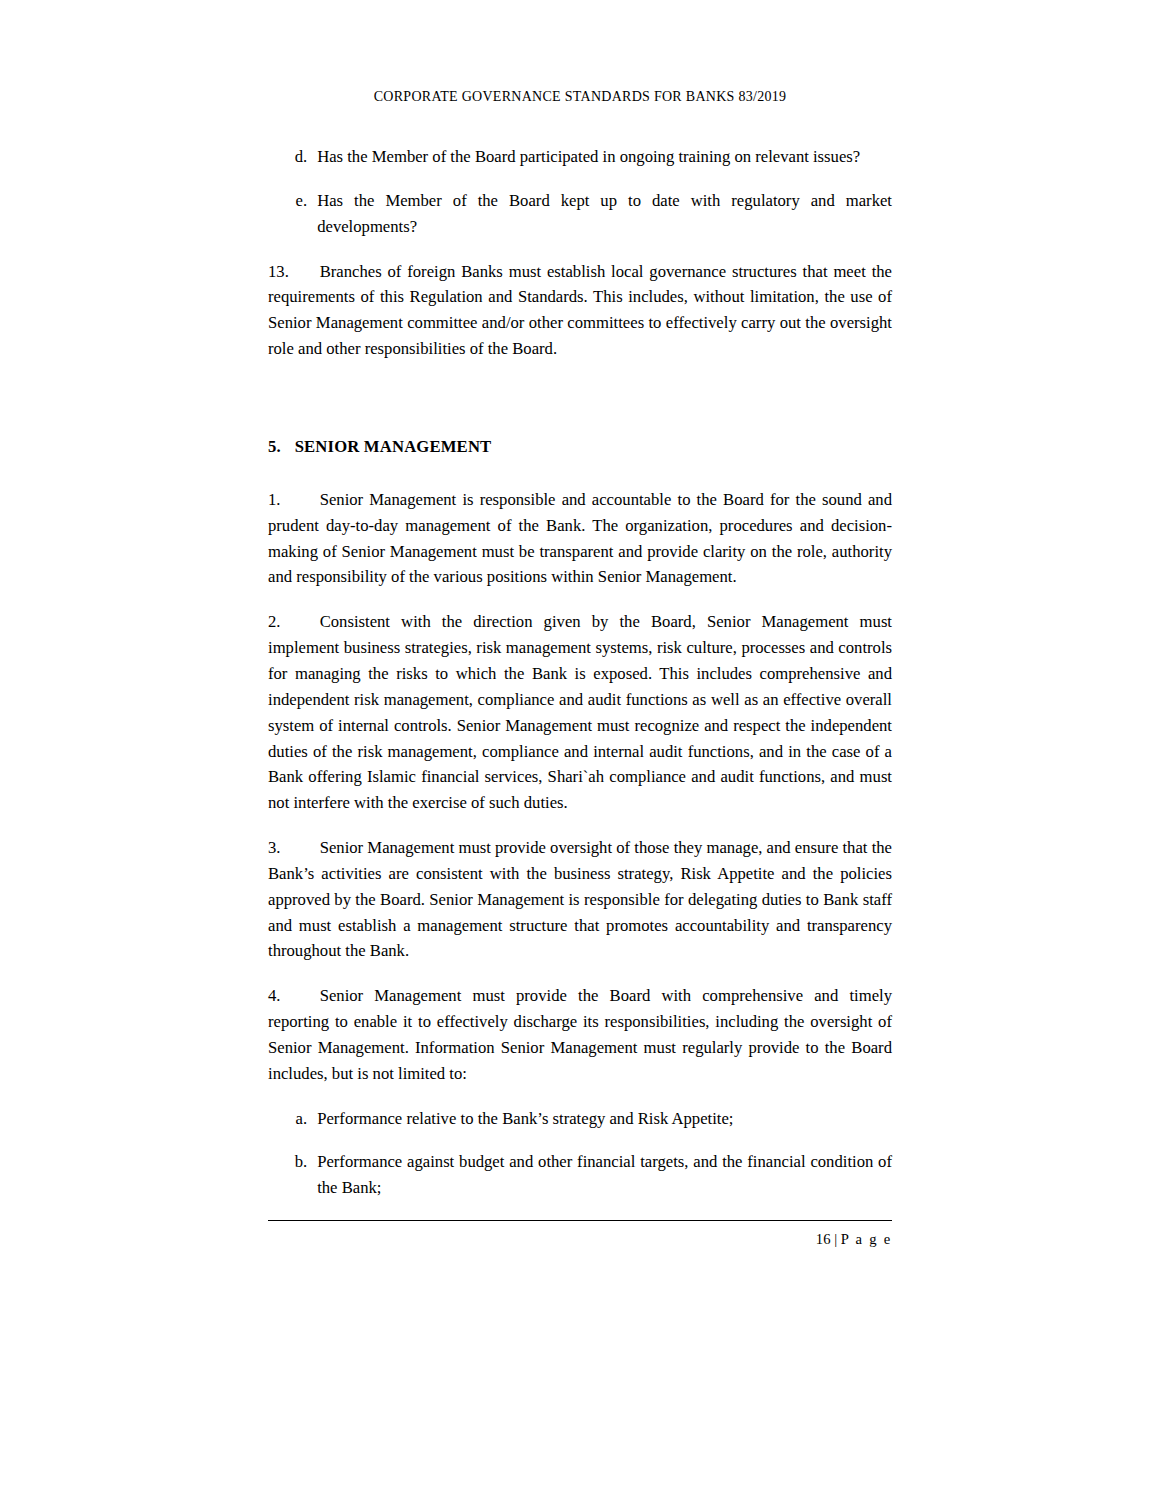CORPORATE GOVERNANCE STANDARDS FOR BANKS 83/2019
Has the Member of the Board participated in ongoing training on relevant issues?
Has the Member of the Board kept up to date with regulatory and market developments?
13. Branches of foreign Banks must establish local governance structures that meet the requirements of this Regulation and Standards. This includes, without limitation, the use of Senior Management committee and/or other committees to effectively carry out the oversight role and other responsibilities of the Board.
5. Senior Management
1. Senior Management is responsible and accountable to the Board for the sound and prudent day-to-day management of the Bank. The organization, procedures and decision-making of Senior Management must be transparent and provide clarity on the role, authority and responsibility of the various positions within Senior Management.
2. Consistent with the direction given by the Board, Senior Management must implement business strategies, risk management systems, risk culture, processes and controls for managing the risks to which the Bank is exposed. This includes comprehensive and independent risk management, compliance and audit functions as well as an effective overall system of internal controls. Senior Management must recognize and respect the independent duties of the risk management, compliance and internal audit functions, and in the case of a Bank offering Islamic financial services, Shari`ah compliance and audit functions, and must not interfere with the exercise of such duties.
3. Senior Management must provide oversight of those they manage, and ensure that the Bank’s activities are consistent with the business strategy, Risk Appetite and the policies approved by the Board. Senior Management is responsible for delegating duties to Bank staff and must establish a management structure that promotes accountability and transparency throughout the Bank.
4. Senior Management must provide the Board with comprehensive and timely reporting to enable it to effectively discharge its responsibilities, including the oversight of Senior Management. Information Senior Management must regularly provide to the Board includes, but is not limited to:
Performance relative to the Bank’s strategy and Risk Appetite;
Performance against budget and other financial targets, and the financial condition of the Bank;
16 | P a g e